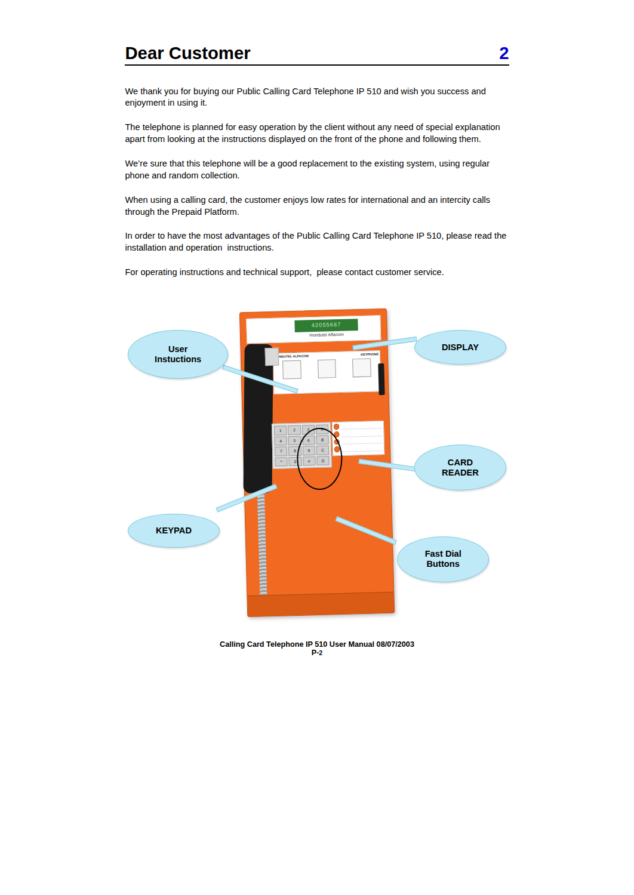Dear Customer 2
We thank you for buying our Public Calling Card Telephone IP 510 and wish you success and enjoyment in using it.
The telephone is planned for easy operation by the client without any need of special explanation apart from looking at the instructions displayed on the front of the phone and following them.
We’re sure that this telephone will be a good replacement to the existing system, using regular phone and random collection.
When using a calling card, the customer enjoys low rates for international and an intercity calls through the Prepaid Platform.
In order to have the most advantages of the Public Calling Card Telephone IP 510, please read the installation and operation instructions.
For operating instructions and technical support, please contact customer service.
42055687
Hondutel Alfacom
HONDUTEL ALFACOM KEYPHONE
123 A 456 B 789 C *0#D
User
Instuctions
DISPLAY
CARD
READER
KEYPAD
Fast Dial
Buttons
Calling Card Telephone IP 510 User Manual 08/07/2003
P-2